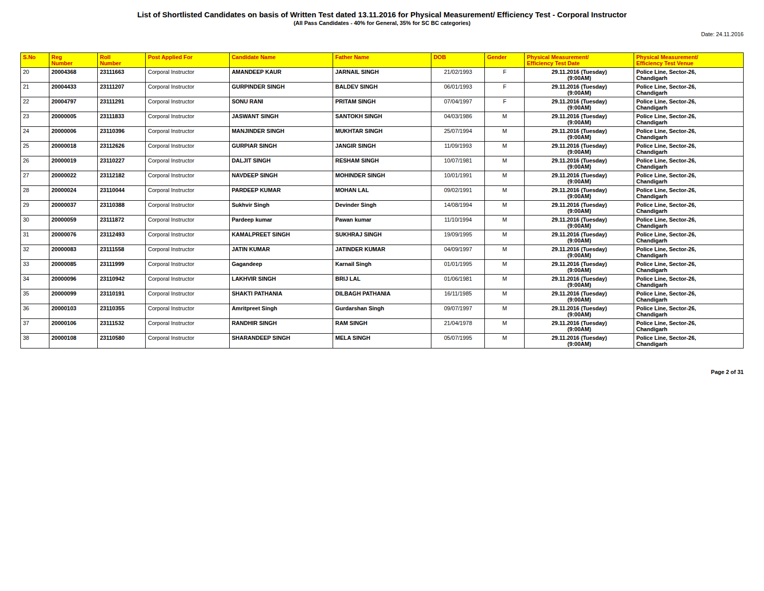List of Shortlisted Candidates on basis of Written Test dated 13.11.2016 for Physical Measurement/ Efficiency Test - Corporal Instructor
(All Pass Candidates - 40% for General, 35% for SC BC categories)
Date: 24.11.2016
| S.No | Reg Number | Roll Number | Post Applied For | Candidate Name | Father Name | DOB | Gender | Physical Measurement/ Efficiency Test Date | Physical Measurement/ Efficiency Test Venue |
| --- | --- | --- | --- | --- | --- | --- | --- | --- | --- |
| 20 | 20004368 | 23111663 | Corporal Instructor | AMANDEEP KAUR | JARNAIL SINGH | 21/02/1993 | F | 29.11.2016 (Tuesday) (9:00AM) | Police Line, Sector-26, Chandigarh |
| 21 | 20004433 | 23111207 | Corporal Instructor | GURPINDER SINGH | BALDEV SINGH | 06/01/1993 | F | 29.11.2016 (Tuesday) (9:00AM) | Police Line, Sector-26, Chandigarh |
| 22 | 20004797 | 23111291 | Corporal Instructor | SONU RANI | PRITAM SINGH | 07/04/1997 | F | 29.11.2016 (Tuesday) (9:00AM) | Police Line, Sector-26, Chandigarh |
| 23 | 20000005 | 23111833 | Corporal Instructor | JASWANT SINGH | SANTOKH SINGH | 04/03/1986 | M | 29.11.2016 (Tuesday) (9:00AM) | Police Line, Sector-26, Chandigarh |
| 24 | 20000006 | 23110396 | Corporal Instructor | MANJINDER SINGH | MUKHTAR SINGH | 25/07/1994 | M | 29.11.2016 (Tuesday) (9:00AM) | Police Line, Sector-26, Chandigarh |
| 25 | 20000018 | 23112626 | Corporal Instructor | GURPIAR SINGH | JANGIR SINGH | 11/09/1993 | M | 29.11.2016 (Tuesday) (9:00AM) | Police Line, Sector-26, Chandigarh |
| 26 | 20000019 | 23110227 | Corporal Instructor | DALJIT SINGH | RESHAM SINGH | 10/07/1981 | M | 29.11.2016 (Tuesday) (9:00AM) | Police Line, Sector-26, Chandigarh |
| 27 | 20000022 | 23112182 | Corporal Instructor | NAVDEEP SINGH | MOHINDER SINGH | 10/01/1991 | M | 29.11.2016 (Tuesday) (9:00AM) | Police Line, Sector-26, Chandigarh |
| 28 | 20000024 | 23110044 | Corporal Instructor | PARDEEP KUMAR | MOHAN LAL | 09/02/1991 | M | 29.11.2016 (Tuesday) (9:00AM) | Police Line, Sector-26, Chandigarh |
| 29 | 20000037 | 23110388 | Corporal Instructor | Sukhvir Singh | Devinder Singh | 14/08/1994 | M | 29.11.2016 (Tuesday) (9:00AM) | Police Line, Sector-26, Chandigarh |
| 30 | 20000059 | 23111872 | Corporal Instructor | Pardeep kumar | Pawan kumar | 11/10/1994 | M | 29.11.2016 (Tuesday) (9:00AM) | Police Line, Sector-26, Chandigarh |
| 31 | 20000076 | 23112493 | Corporal Instructor | KAMALPREET SINGH | SUKHRAJ SINGH | 19/09/1995 | M | 29.11.2016 (Tuesday) (9:00AM) | Police Line, Sector-26, Chandigarh |
| 32 | 20000083 | 23111558 | Corporal Instructor | JATIN KUMAR | JATINDER KUMAR | 04/09/1997 | M | 29.11.2016 (Tuesday) (9:00AM) | Police Line, Sector-26, Chandigarh |
| 33 | 20000085 | 23111999 | Corporal Instructor | Gagandeep | Karnail Singh | 01/01/1995 | M | 29.11.2016 (Tuesday) (9:00AM) | Police Line, Sector-26, Chandigarh |
| 34 | 20000096 | 23110942 | Corporal Instructor | LAKHVIR SINGH | BRIJ LAL | 01/06/1981 | M | 29.11.2016 (Tuesday) (9:00AM) | Police Line, Sector-26, Chandigarh |
| 35 | 20000099 | 23110191 | Corporal Instructor | SHAKTI PATHANIA | DILBAGH PATHANIA | 16/11/1985 | M | 29.11.2016 (Tuesday) (9:00AM) | Police Line, Sector-26, Chandigarh |
| 36 | 20000103 | 23110355 | Corporal Instructor | Amritpreet Singh | Gurdarshan Singh | 09/07/1997 | M | 29.11.2016 (Tuesday) (9:00AM) | Police Line, Sector-26, Chandigarh |
| 37 | 20000106 | 23111532 | Corporal Instructor | RANDHIR SINGH | RAM SINGH | 21/04/1978 | M | 29.11.2016 (Tuesday) (9:00AM) | Police Line, Sector-26, Chandigarh |
| 38 | 20000108 | 23110580 | Corporal Instructor | SHARANDEEP SINGH | MELA SINGH | 05/07/1995 | M | 29.11.2016 (Tuesday) (9:00AM) | Police Line, Sector-26, Chandigarh |
Page 2 of 31